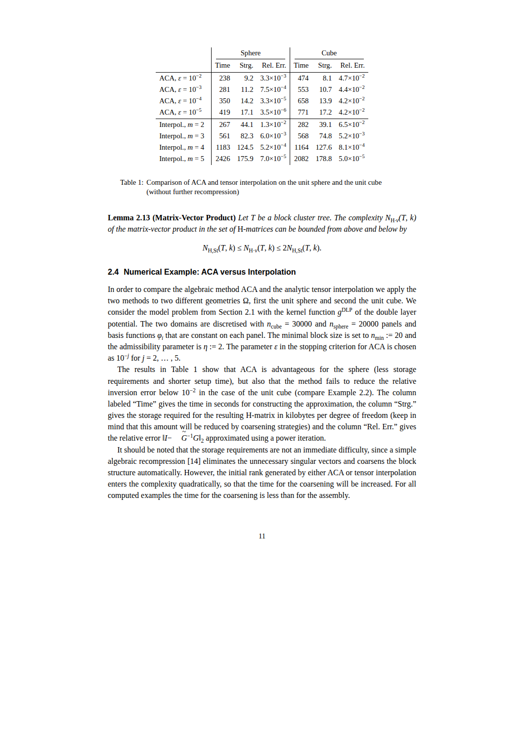| | Sphere | Cube |
| --- | --- | --- |
| | Time | Strg. | Rel. Err. | Time | Strg. | Rel. Err. |
| ACA, ε = 10 −2 | 238 | 9.2 | 3.3×10 −3 | 474 | 8.1 | 4.7×10 −2 |
| ACA, ε = 10 −3 | 281 | 11.2 | 7.5×10 −4 | 553 | 10.7 | 4.4×10 −2 |
| ACA, ε = 10 −4 | 350 | 14.2 | 3.3×10 −5 | 658 | 13.9 | 4.2×10 −2 |
| ACA, ε = 10 −5 | 419 | 17.1 | 3.5×10 −6 | 771 | 17.2 | 4.2×10 −2 |
| Interpol., m = 2 | 267 | 44.1 | 1.3×10 −2 | 282 | 39.1 | 6.5×10 −2 |
| Interpol., m = 3 | 561 | 82.3 | 6.0×10 −3 | 568 | 74.8 | 5.2×10 −3 |
| Interpol., m = 4 | 1183 | 124.5 | 5.2×10 −4 | 1164 | 127.6 | 8.1×10 −4 |
| Interpol., m = 5 | 2426 | 175.9 | 7.0×10 −5 | 2082 | 178.8 | 5.0×10 −5 |
Table 1: Comparison of ACA and tensor interpolation on the unit sphere and the unit cube (without further recompression)
Lemma 2.13 (Matrix-Vector Product) Let T be a block cluster tree. The complexity NH·v(T, k) of the matrix-vector product in the set of H-matrices can be bounded from above and below by
NH,St(T, k) ≤ NH·v(T, k) ≤ 2NH,St(T, k).
2.4 Numerical Example: ACA versus Interpolation
In order to compare the algebraic method ACA and the analytic tensor interpolation we apply the two methods to two different geometries Ω, first the unit sphere and second the unit cube. We consider the model problem from Section 2.1 with the kernel function gDLP of the double layer potential. The two domains are discretised with ncube = 30000 and nsphere = 20000 panels and basis functions φi that are constant on each panel. The minimal block size is set to nmin := 20 and the admissibility parameter is η := 2. The parameter ε in the stopping criterion for ACA is chosen as 10−j for j = 2, … , 5.
The results in Table 1 show that ACA is advantageous for the sphere (less storage requirements and shorter setup time), but also that the method fails to reduce the relative inversion error below 10−2 in the case of the unit cube (compare Example 2.2). The column labeled “Time” gives the time in seconds for constructing the approximation, the column “Strg.” gives the storage required for the resulting H-matrix in kilobytes per degree of freedom (keep in mind that this amount will be reduced by coarsening strategies) and the column “Rel. Err.” gives the relative error ‖I−~G−1G‖2 approximated using a power iteration.
It should be noted that the storage requirements are not an immediate difficulty, since a simple algebraic recompression [14] eliminates the unnecessary singular vectors and coarsens the block structure automatically. However, the initial rank generated by either ACA or tensor interpolation enters the complexity quadratically, so that the time for the coarsening will be increased. For all computed examples the time for the coarsening is less than for the assembly.
11